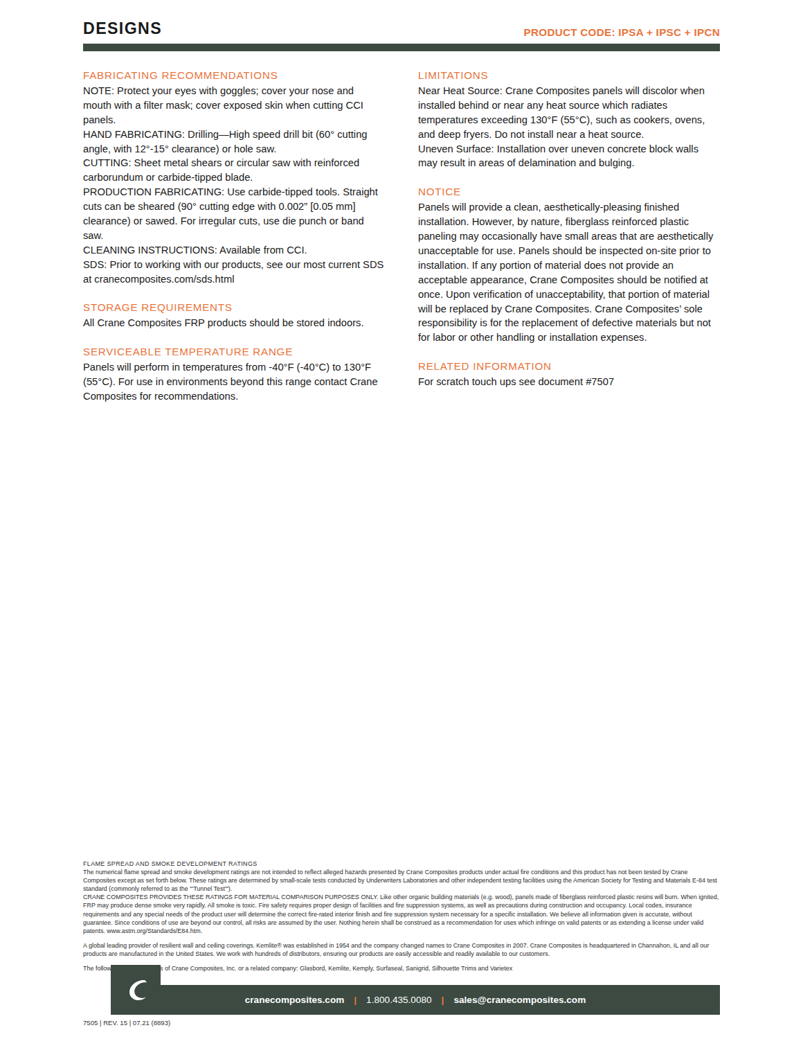Designs
PRODUCT CODE: IPSA + IPSC + IPCN
Fabricating Recommendations
NOTE: Protect your eyes with goggles; cover your nose and mouth with a filter mask; cover exposed skin when cutting CCI panels.
HAND FABRICATING: Drilling—High speed drill bit (60° cutting angle, with 12°-15° clearance) or hole saw.
CUTTING: Sheet metal shears or circular saw with reinforced carborundum or carbide-tipped blade.
PRODUCTION FABRICATING: Use carbide-tipped tools. Straight cuts can be sheared (90° cutting edge with 0.002” [0.05 mm] clearance) or sawed. For irregular cuts, use die punch or band saw.
CLEANING INSTRUCTIONS: Available from CCI.
SDS: Prior to working with our products, see our most current SDS at cranecomposites.com/sds.html
Storage Requirements
All Crane Composites FRP products should be stored indoors.
Serviceable Temperature Range
Panels will perform in temperatures from -40°F (-40°C) to 130°F (55°C). For use in environments beyond this range contact Crane Composites for recommendations.
Limitations
Near Heat Source: Crane Composites panels will discolor when installed behind or near any heat source which radiates temperatures exceeding 130°F (55°C), such as cookers, ovens, and deep fryers. Do not install near a heat source.
Uneven Surface: Installation over uneven concrete block walls may result in areas of delamination and bulging.
Notice
Panels will provide a clean, aesthetically-pleasing finished installation. However, by nature, fiberglass reinforced plastic paneling may occasionally have small areas that are aesthetically unacceptable for use. Panels should be inspected on-site prior to installation. If any portion of material does not provide an acceptable appearance, Crane Composites should be notified at once. Upon verification of unacceptability, that portion of material will be replaced by Crane Composites. Crane Composites’ sole responsibility is for the replacement of defective materials but not for labor or other handling or installation expenses.
Related Information
For scratch touch ups see document #7507
Flame Spread and Smoke Development Ratings
The numerical flame spread and smoke development ratings are not intended to reflect alleged hazards presented by Crane Composites products under actual fire conditions and this product has not been tested by Crane Composites except as set forth below. These ratings are determined by small-scale tests conducted by Underwriters Laboratories and other independent testing facilities using the American Society for Testing and Materials E-84 test standard (commonly referred to as the "'Tunnel Test'").
CRANE COMPOSITES PROVIDES THESE RATINGS FOR MATERIAL COMPARISON PURPOSES ONLY. Like other organic building materials (e.g. wood), panels made of fiberglass reinforced plastic resins will burn. When ignited, FRP may produce dense smoke very rapidly. All smoke is toxic. Fire safety requires proper design of facilities and fire suppression systems, as well as precautions during construction and occupancy. Local codes, insurance requirements and any special needs of the product user will determine the correct fire-rated interior finish and fire suppression system necessary for a specific installation. We believe all information given is accurate, without guarantee. Since conditions of use are beyond our control, all risks are assumed by the user. Nothing herein shall be construed as a recommendation for uses which infringe on valid patents or as extending a license under valid patents. www.astm.org/Standards/E84.htm.
A global leading provider of resilient wall and ceiling coverings. Kemlite® was established in 1954 and the company changed names to Crane Composites in 2007. Crane Composites is headquartered in Channahon, IL and all our products are manufactured in the United States. We work with hundreds of distributors, ensuring our products are easily accessible and readily available to our customers.
The following are trademarks of Crane Composites, Inc. or a related company: Glasbord, Kemlite, Kemply, Surfaseal, Sanigrid, Silhouette Trims and Varietex
cranecomposites.com | 1.800.435.0080 | sales@cranecomposites.com
7505 | REV. 15 | 07.21 (8893)